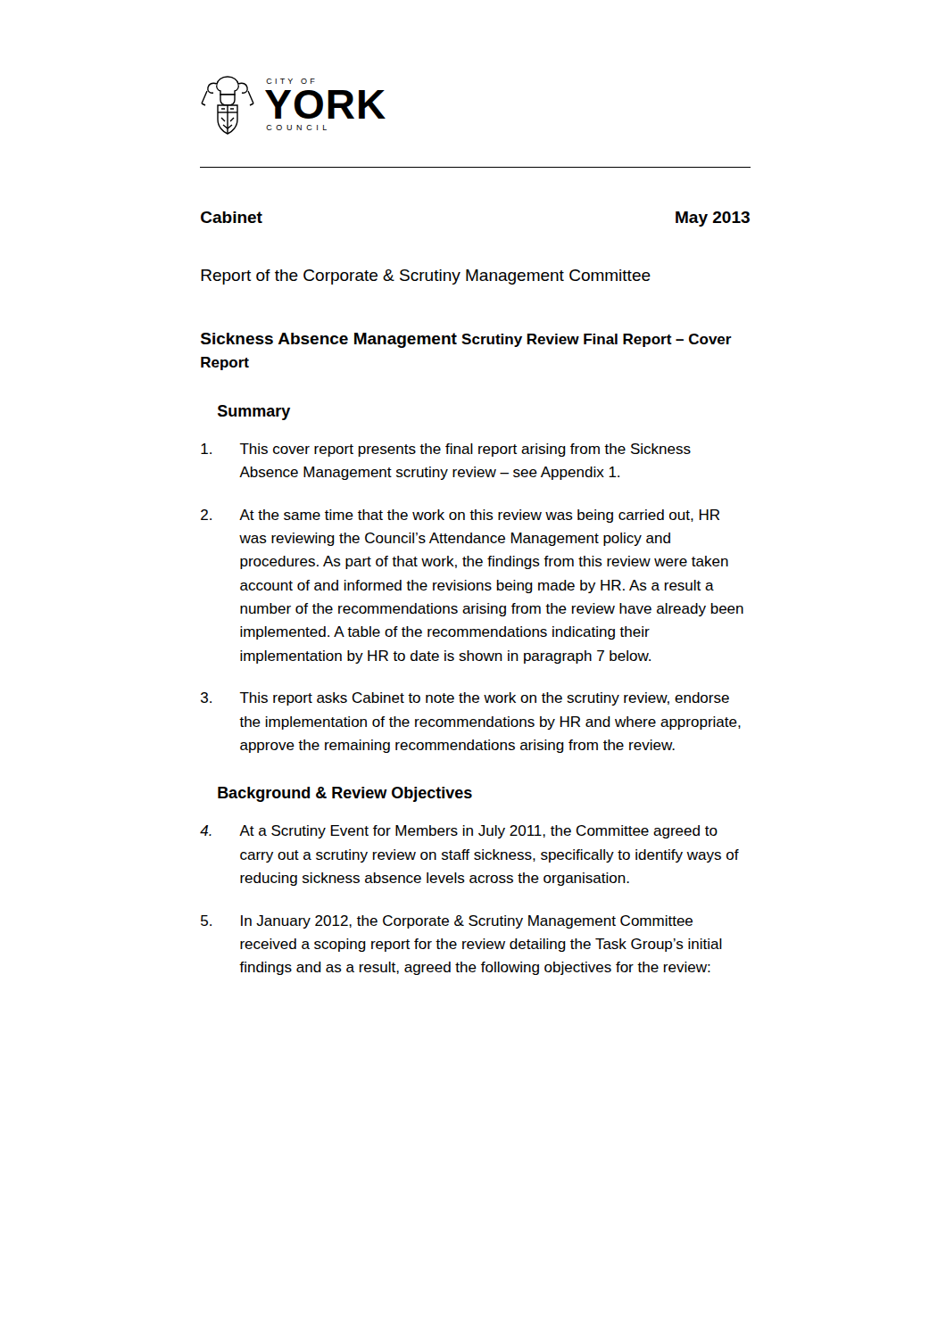CITY OF
YORK
COUNCIL
Cabinet May 2013
Report of the Corporate & Scrutiny Management Committee
Sickness Absence Management Scrutiny Review Final Report – Cover Report
Summary
1. This cover report presents the final report arising from the Sickness Absence Management scrutiny review – see Appendix 1.
2. At the same time that the work on this review was being carried out, HR was reviewing the Council’s Attendance Management policy and procedures. As part of that work, the findings from this review were taken account of and informed the revisions being made by HR. As a result a number of the recommendations arising from the review have already been implemented. A table of the recommendations indicating their implementation by HR to date is shown in paragraph 7 below.
3. This report asks Cabinet to note the work on the scrutiny review, endorse the implementation of the recommendations by HR and where appropriate, approve the remaining recommendations arising from the review.
Background & Review Objectives
4. At a Scrutiny Event for Members in July 2011, the Committee agreed to carry out a scrutiny review on staff sickness, specifically to identify ways of reducing sickness absence levels across the organisation.
5. In January 2012, the Corporate & Scrutiny Management Committee received a scoping report for the review detailing the Task Group’s initial findings and as a result, agreed the following objectives for the review: